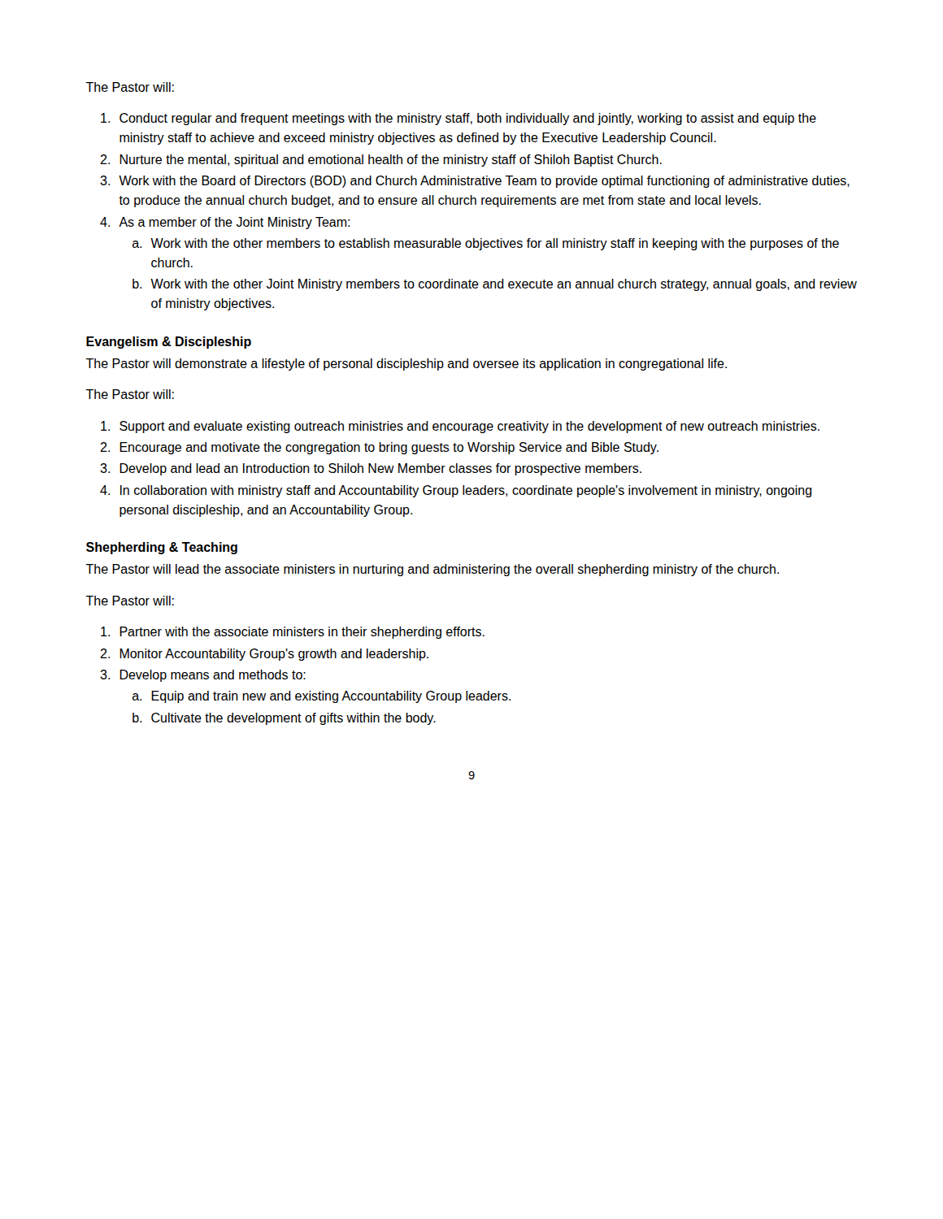The Pastor will:
Conduct regular and frequent meetings with the ministry staff, both individually and jointly, working to assist and equip the ministry staff to achieve and exceed ministry objectives as defined by the Executive Leadership Council.
Nurture the mental, spiritual and emotional health of the ministry staff of Shiloh Baptist Church.
Work with the Board of Directors (BOD) and Church Administrative Team to provide optimal functioning of administrative duties, to produce the annual church budget, and to ensure all church requirements are met from state and local levels.
As a member of the Joint Ministry Team:
Work with the other members to establish measurable objectives for all ministry staff in keeping with the purposes of the church.
Work with the other Joint Ministry members to coordinate and execute an annual church strategy, annual goals, and review of ministry objectives.
Evangelism & Discipleship
The Pastor will demonstrate a lifestyle of personal discipleship and oversee its application in congregational life.
The Pastor will:
Support and evaluate existing outreach ministries and encourage creativity in the development of new outreach ministries.
Encourage and motivate the congregation to bring guests to Worship Service and Bible Study.
Develop and lead an Introduction to Shiloh New Member classes for prospective members.
In collaboration with ministry staff and Accountability Group leaders, coordinate people's involvement in ministry, ongoing personal discipleship, and an Accountability Group.
Shepherding & Teaching
The Pastor will lead the associate ministers in nurturing and administering the overall shepherding ministry of the church.
The Pastor will:
Partner with the associate ministers in their shepherding efforts.
Monitor Accountability Group's growth and leadership.
Develop means and methods to:
Equip and train new and existing Accountability Group leaders.
Cultivate the development of gifts within the body.
9